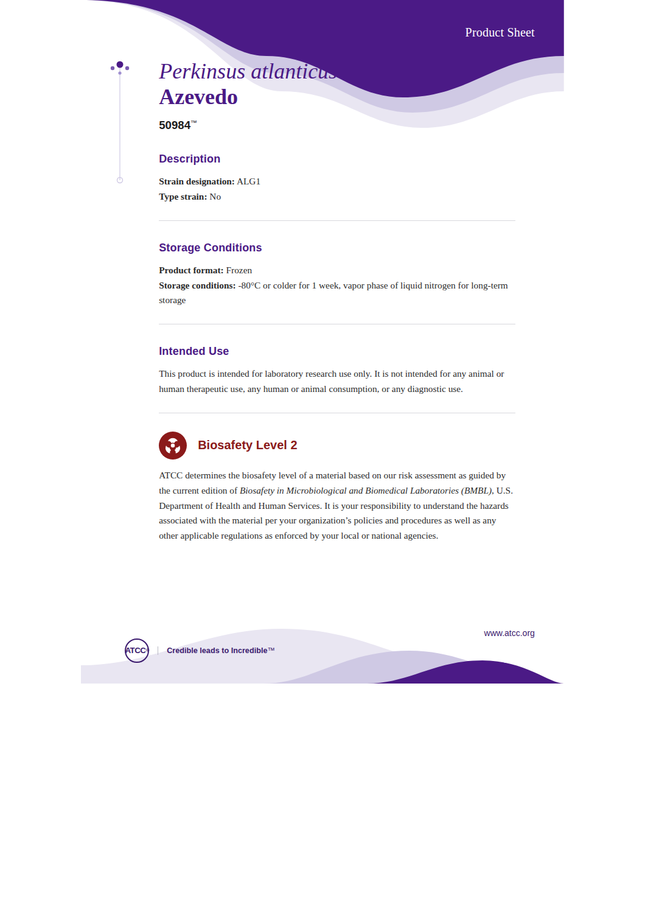Product Sheet
Perkinsus atlanticusAzevedo
50984™
Description
Strain designation: ALG1
Type strain: No
Storage Conditions
Product format: Frozen
Storage conditions: -80°C or colder for 1 week, vapor phase of liquid nitrogen for long-term storage
Intended Use
This product is intended for laboratory research use only. It is not intended for any animal or human therapeutic use, any human or animal consumption, or any diagnostic use.
Biosafety Level 2
ATCC determines the biosafety level of a material based on our risk assessment as guided by the current edition of Biosafety in Microbiological and Biomedical Laboratories (BMBL), U.S. Department of Health and Human Services. It is your responsibility to understand the hazards associated with the material per your organization’s policies and procedures as well as any other applicable regulations as enforced by your local or national agencies.
ATCC®
Credible leads to Incredible™
www.atcc.org
Page 1 of 7